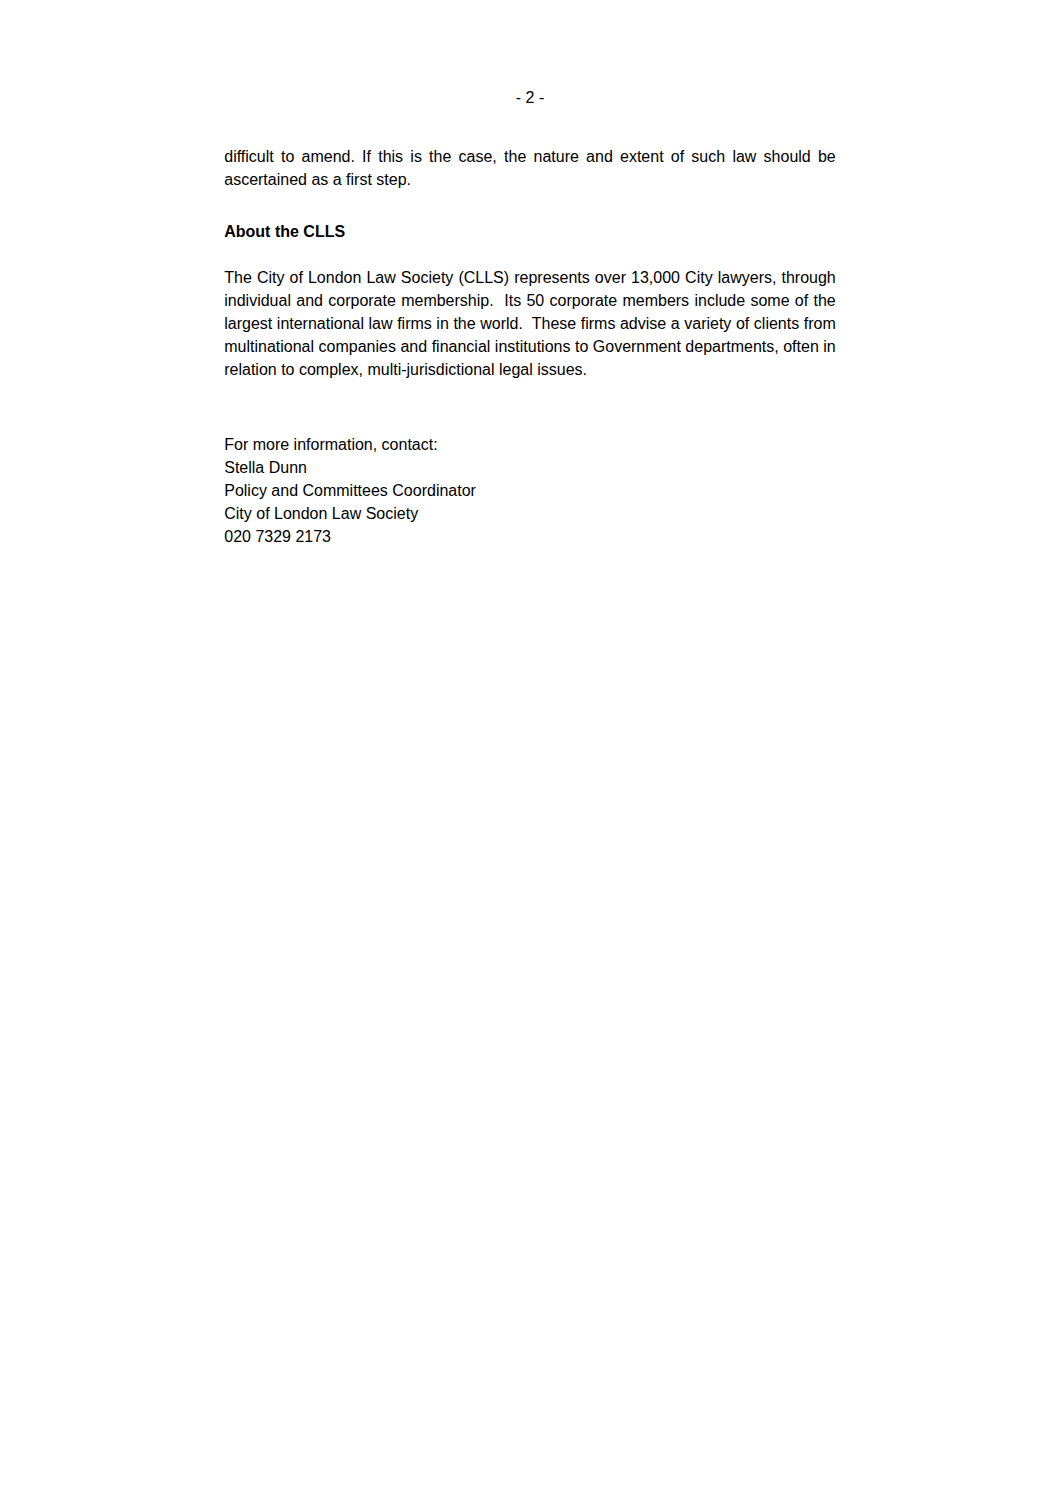- 2 -
difficult to amend. If this is the case, the nature and extent of such law should be ascertained as a first step.
About the CLLS
The City of London Law Society (CLLS) represents over 13,000 City lawyers, through individual and corporate membership. Its 50 corporate members include some of the largest international law firms in the world. These firms advise a variety of clients from multinational companies and financial institutions to Government departments, often in relation to complex, multi-jurisdictional legal issues.
For more information, contact:
Stella Dunn
Policy and Committees Coordinator
City of London Law Society
020 7329 2173